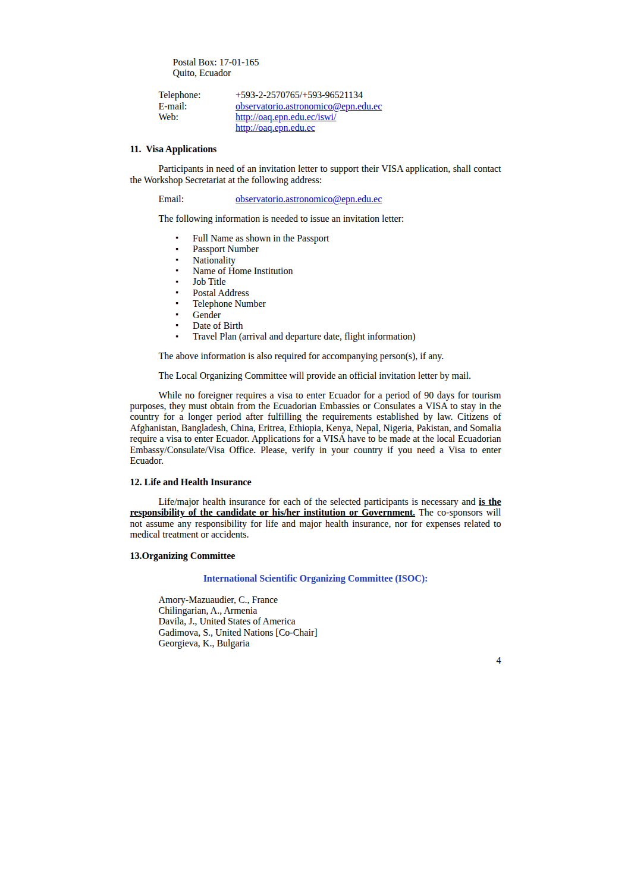Postal Box: 17-01-165
Quito, Ecuador
| Telephone: | +593-2-2570765/+593-96521134 |
| E-mail: | observatorio.astronomico@epn.edu.ec |
| Web: | http://oaq.epn.edu.ec/iswi/ |
| | http://oaq.epn.edu.ec |
11. Visa Applications
Participants in need of an invitation letter to support their VISA application, shall contact the Workshop Secretariat at the following address:
Email: observatorio.astronomico@epn.edu.ec
The following information is needed to issue an invitation letter:
Full Name as shown in the Passport
Passport Number
Nationality
Name of Home Institution
Job Title
Postal Address
Telephone Number
Gender
Date of Birth
Travel Plan (arrival and departure date, flight information)
The above information is also required for accompanying person(s), if any.
The Local Organizing Committee will provide an official invitation letter by mail.
While no foreigner requires a visa to enter Ecuador for a period of 90 days for tourism purposes, they must obtain from the Ecuadorian Embassies or Consulates a VISA to stay in the country for a longer period after fulfilling the requirements established by law. Citizens of Afghanistan, Bangladesh, China, Eritrea, Ethiopia, Kenya, Nepal, Nigeria, Pakistan, and Somalia require a visa to enter Ecuador. Applications for a VISA have to be made at the local Ecuadorian Embassy/Consulate/Visa Office. Please, verify in your country if you need a Visa to enter Ecuador.
12. Life and Health Insurance
Life/major health insurance for each of the selected participants is necessary and is the responsibility of the candidate or his/her institution or Government. The co-sponsors will not assume any responsibility for life and major health insurance, nor for expenses related to medical treatment or accidents.
13.Organizing Committee
International Scientific Organizing Committee (ISOC):
Amory-Mazuaudier, C., France
Chilingarian, A., Armenia
Davila, J., United States of America
Gadimova, S., United Nations [Co-Chair]
Georgieva, K., Bulgaria
4